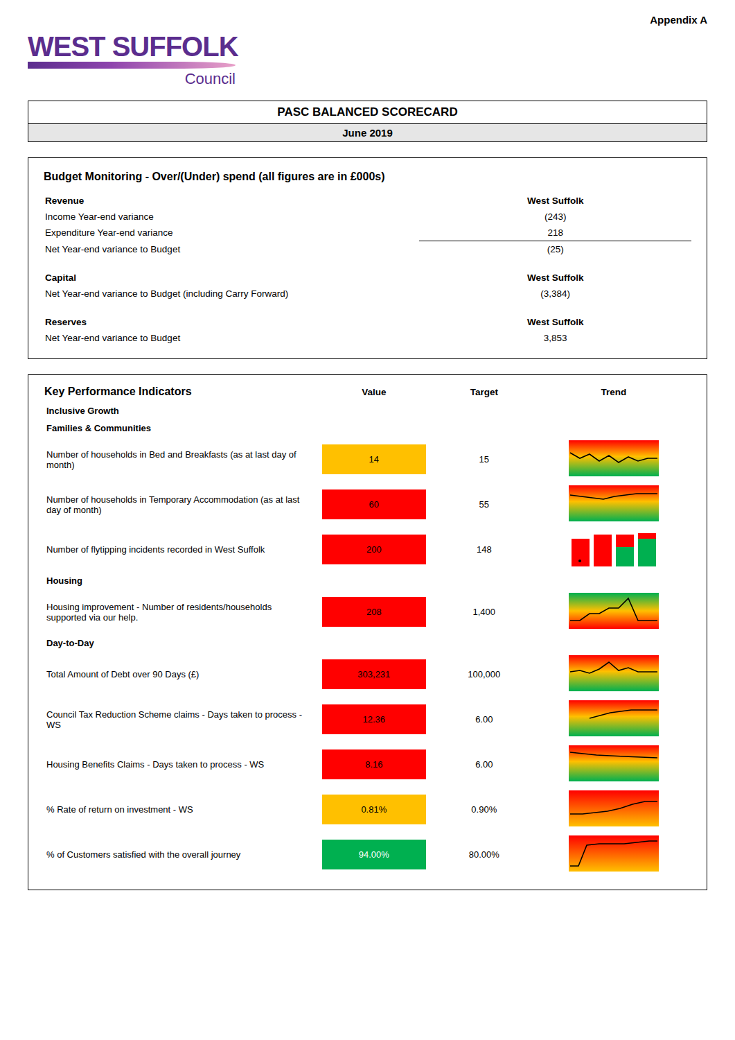Appendix A
WEST SUFFOLK
Council
PASC BALANCED SCORECARD
June 2019
Budget Monitoring - Over/(Under) spend (all figures are in £000s)
| Revenue | West Suffolk |
| Income Year-end variance | (243) |
| Expenditure Year-end variance | 218 |
| Net Year-end variance to Budget | (25) |
| Capital | West Suffolk |
| Net Year-end variance to Budget (including Carry Forward) | (3,384) |
| Reserves | West Suffolk |
| Net Year-end variance to Budget | 3,853 |
| Key Performance Indicators | Value | Target | Trend |
| --- | --- | --- | --- |
| Inclusive Growth | | | |
| Families & Communities | | | |
| Number of households in Bed and Breakfasts (as at last day of month) | 14 | 15 | |
| Number of households in Temporary Accommodation (as at last day of month) | 60 | 55 | |
| Number of flytipping incidents recorded in West Suffolk | 200 | 148 | |
| Housing | | | |
| Housing improvement - Number of residents/households supported via our help. | 208 | 1,400 | |
| Day-to-Day | | | |
| Total Amount of Debt over 90 Days (£) | 303,231 | 100,000 | |
| Council Tax Reduction Scheme claims - Days taken to process - WS | 12.36 | 6.00 | |
| Housing Benefits Claims - Days taken to process - WS | 8.16 | 6.00 | |
| % Rate of return on investment - WS | 0.81% | 0.90% | |
| % of Customers satisfied with the overall journey | 94.00% | 80.00% | |